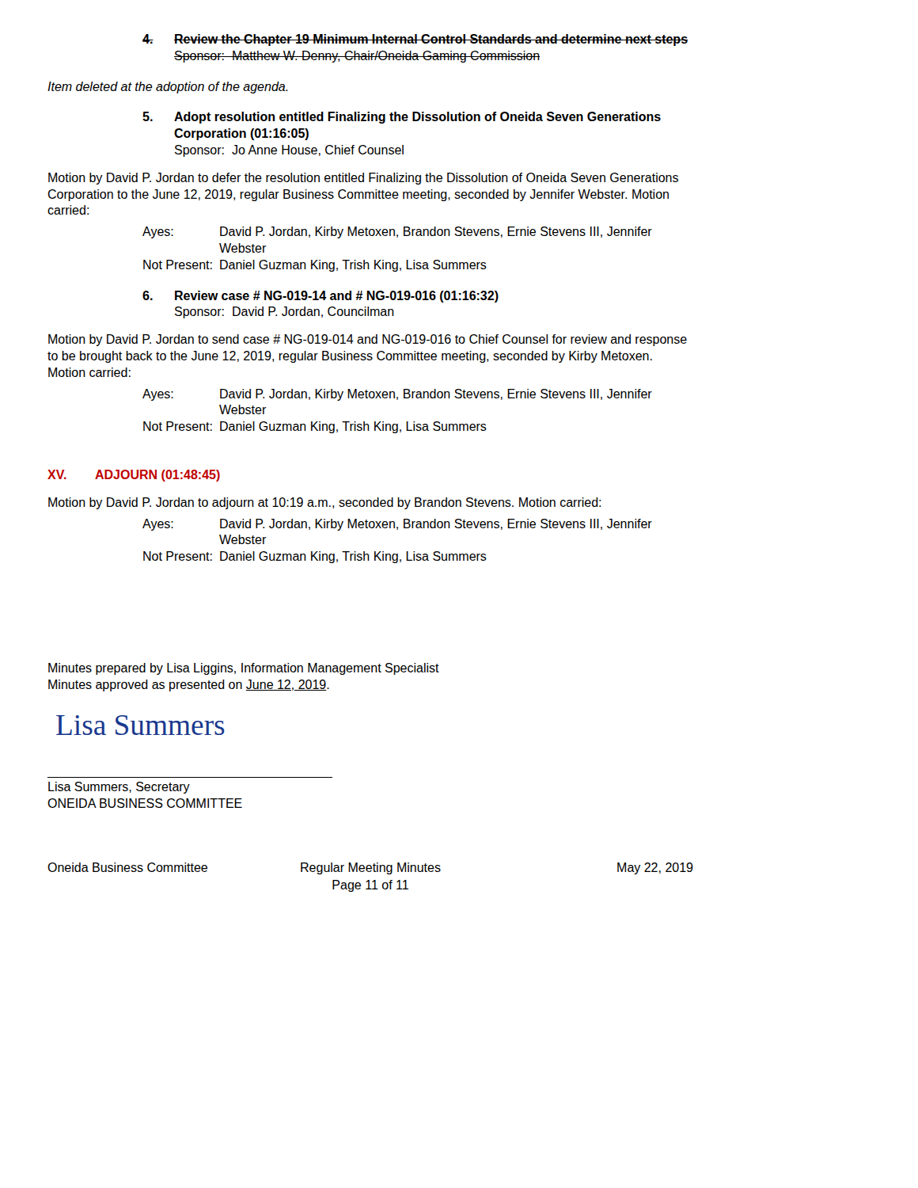4. Review the Chapter 19 Minimum Internal Control Standards and determine next steps
Sponsor: Matthew W. Denny, Chair/Oneida Gaming Commission
Item deleted at the adoption of the agenda.
5. Adopt resolution entitled Finalizing the Dissolution of Oneida Seven Generations Corporation (01:16:05)
Sponsor: Jo Anne House, Chief Counsel
Motion by David P. Jordan to defer the resolution entitled Finalizing the Dissolution of Oneida Seven Generations Corporation to the June 12, 2019, regular Business Committee meeting, seconded by Jennifer Webster. Motion carried:
| Ayes: | David P. Jordan, Kirby Metoxen, Brandon Stevens, Ernie Stevens III, Jennifer Webster |
| Not Present: | Daniel Guzman King, Trish King, Lisa Summers |
6. Review case # NG-019-14 and # NG-019-016 (01:16:32)
Sponsor: David P. Jordan, Councilman
Motion by David P. Jordan to send case # NG-019-014 and NG-019-016 to Chief Counsel for review and response to be brought back to the June 12, 2019, regular Business Committee meeting, seconded by Kirby Metoxen. Motion carried:
| Ayes: | David P. Jordan, Kirby Metoxen, Brandon Stevens, Ernie Stevens III, Jennifer Webster |
| Not Present: | Daniel Guzman King, Trish King, Lisa Summers |
XV. ADJOURN (01:48:45)
Motion by David P. Jordan to adjourn at 10:19 a.m., seconded by Brandon Stevens. Motion carried:
| Ayes: | David P. Jordan, Kirby Metoxen, Brandon Stevens, Ernie Stevens III, Jennifer Webster |
| Not Present: | Daniel Guzman King, Trish King, Lisa Summers |
Minutes prepared by Lisa Liggins, Information Management Specialist
Minutes approved as presented on June 12, 2019.
Lisa Summers
Lisa Summers, Secretary
ONEIDA BUSINESS COMMITTEE
Oneida Business Committee
Regular Meeting Minutes
May 22, 2019
Page 11 of 11